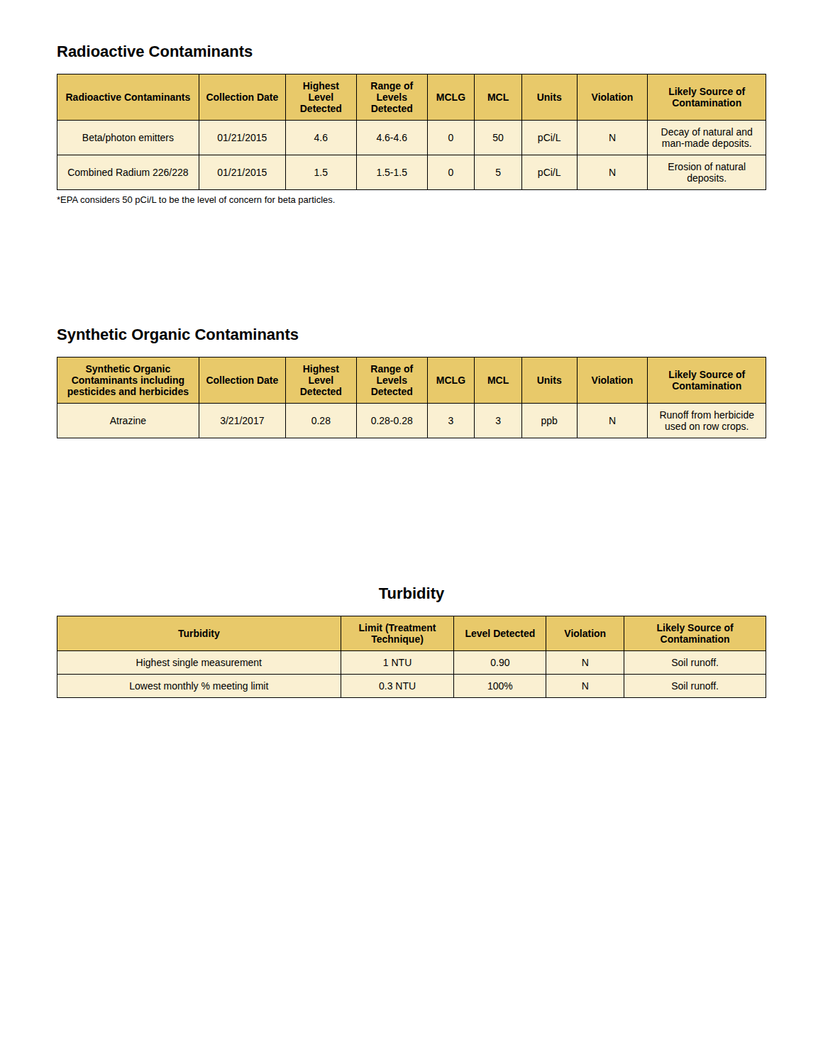Radioactive Contaminants
| Radioactive Contaminants | Collection Date | Highest Level Detected | Range of Levels Detected | MCLG | MCL | Units | Violation | Likely Source of Contamination |
| --- | --- | --- | --- | --- | --- | --- | --- | --- |
| Beta/photon emitters | 01/21/2015 | 4.6 | 4.6-4.6 | 0 | 50 | pCi/L | N | Decay of natural and man-made deposits. |
| Combined Radium 226/228 | 01/21/2015 | 1.5 | 1.5-1.5 | 0 | 5 | pCi/L | N | Erosion of natural deposits. |
*EPA considers 50 pCi/L to be the level of concern for beta particles.
Synthetic Organic Contaminants
| Synthetic Organic Contaminants including pesticides and herbicides | Collection Date | Highest Level Detected | Range of Levels Detected | MCLG | MCL | Units | Violation | Likely Source of Contamination |
| --- | --- | --- | --- | --- | --- | --- | --- | --- |
| Atrazine | 3/21/2017 | 0.28 | 0.28-0.28 | 3 | 3 | ppb | N | Runoff from herbicide used on row crops. |
Turbidity
| Turbidity | Limit (Treatment Technique) | Level Detected | Violation | Likely Source of Contamination |
| --- | --- | --- | --- | --- |
| Highest single measurement | 1 NTU | 0.90 | N | Soil runoff. |
| Lowest monthly % meeting limit | 0.3 NTU | 100% | N | Soil runoff. |